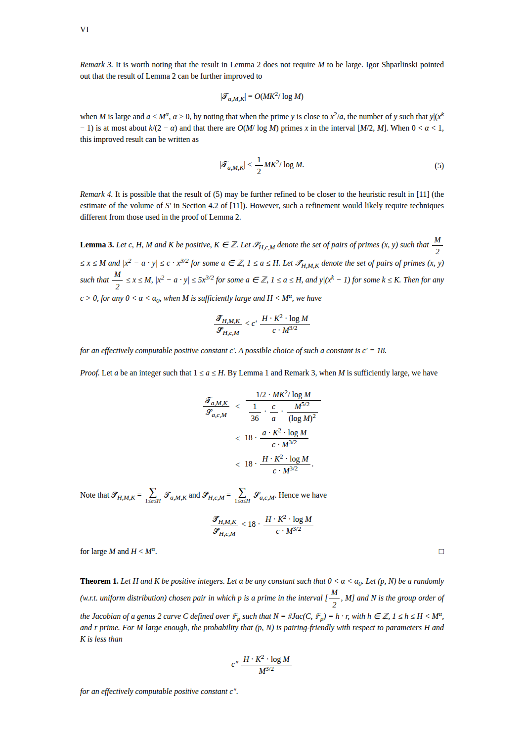VI
Remark 3. It is worth noting that the result in Lemma 2 does not require M to be large. Igor Shparlinski pointed out that the result of Lemma 2 can be further improved to
|𝒯a,M,K| = O(MK2/ log M)
when M is large and a < Mα, α > 0, by noting that when the prime y is close to x2/a, the number of y such that y|(xk − 1) is at most about k/(2 − α) and that there are O(M/ log M) primes x in the interval [M/2, M]. When 0 < α < 1, this improved result can be written as
|𝒯a,M,K| < 12 MK2/ log M. (5)
Remark 4. It is possible that the result of (5) may be further refined to be closer to the heuristic result in [11] (the estimate of the volume of S′ in Section 4.2 of [11]). However, such a refinement would likely require techniques different from those used in the proof of Lemma 2.
Lemma 3. Let c, H, M and K be positive, K ∈ ℤ. Let 𝒮̃H,c,M denote the set of pairs of primes (x, y) such that M 2 ≤ x ≤ M and |x2 − a · y| ≤ c · x3/2 for some a ∈ ℤ, 1 ≤ a ≤ H. Let 𝒯̃H,M,K denote the set of pairs of primes (x, y) such that M 2 ≤ x ≤ M, |x2 − a · y| ≤ 5x3/2 for some a ∈ ℤ, 1 ≤ a ≤ H, and y|(xk − 1) for some k ≤ K. Then for any c > 0, for any 0 < α < α0, when M is sufficiently large and H < Mα, we have
𝒯̃H,M,K 𝒮̃H,c,M < c′ H · K2 · log M c · M3/2
for an effectively computable positive constant c′. A possible choice of such a constant is c′ = 18.
Proof. Let a be an integer such that 1 ≤ a ≤ H. By Lemma 1 and Remark 3, when M is sufficiently large, we have
𝒯a,M,K 𝒮a,c,M < 1/2 · MK2/ log M 136 · ca · M5/2(log M)2
< 18 · a · K2 · log M c · M3/2
< 18 · H · K2 · log M c · M3/2.
Note that 𝒯̃H,M,K = ∑1≤a≤H 𝒯a,M,K and 𝒮̃H,c,M = ∑1≤a≤H 𝒮a,c,M. Hence we have
𝒯̃H,M,K 𝒮̃H,c,M < 18 · H · K2 · log M c · M3/2
for large M and H < Mα. □
Theorem 1. Let H and K be positive integers. Let α be any constant such that 0 < α < α0. Let (p, N) be a randomly (w.r.t. uniform distribution) chosen pair in which p is a prime in the interval [M 2, M] and N is the group order of the Jacobian of a genus 2 curve C defined over 𝔽p such that N = #Jac(C, 𝔽p) = h · r, with h ∈ ℤ, 1 ≤ h ≤ H < Mα, and r prime. For M large enough, the probability that (p, N) is pairing-friendly with respect to parameters H and K is less than
c″ H · K2 · log M M3/2
for an effectively computable positive constant c″.